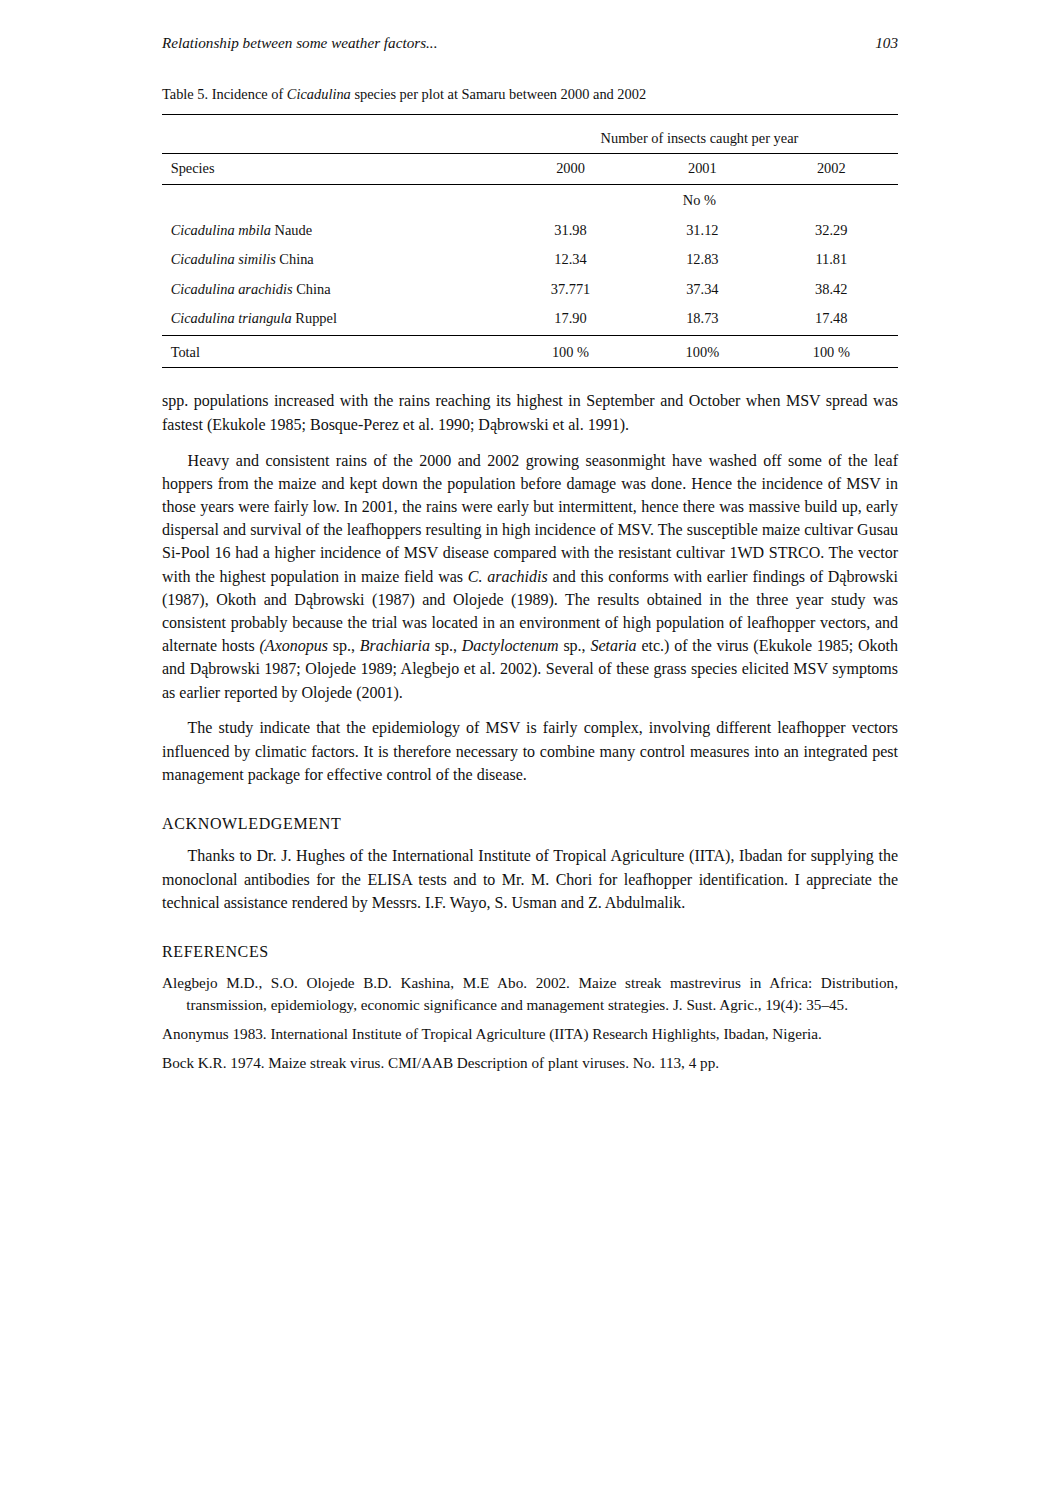Relationship between some weather factors... 103
Table 5. Incidence of Cicadulina species per plot at Samaru between 2000 and 2002
| | Number of insects caught per year |
| --- | --- |
| Species | 2000 | 2001 | 2002 |
| | No % |
| Cicadulina mbila Naude | 31.98 | 31.12 | 32.29 |
| Cicadulina similis China | 12.34 | 12.83 | 11.81 |
| Cicadulina arachidis China | 37.771 | 37.34 | 38.42 |
| Cicadulina triangula Ruppel | 17.90 | 18.73 | 17.48 |
| Total | 100 % | 100% | 100 % |
spp. populations increased with the rains reaching its highest in September and October when MSV spread was fastest (Ekukole 1985; Bosque-Perez et al. 1990; Dąbrowski et al. 1991).
Heavy and consistent rains of the 2000 and 2002 growing seasonmight have washed off some of the leaf hoppers from the maize and kept down the population before damage was done. Hence the incidence of MSV in those years were fairly low. In 2001, the rains were early but intermittent, hence there was massive build up, early dispersal and survival of the leafhoppers resulting in high incidence of MSV. The susceptible maize cultivar Gusau Si-Pool 16 had a higher incidence of MSV disease compared with the resistant cultivar 1WD STRCO. The vector with the highest population in maize field was C. arachidis and this conforms with earlier findings of Dąbrowski (1987), Okoth and Dąbrowski (1987) and Olojede (1989). The results obtained in the three year study was consistent probably because the trial was located in an environment of high population of leafhopper vectors, and alternate hosts (Axonopus sp., Brachiaria sp., Dactyloctenum sp., Setaria etc.) of the virus (Ekukole 1985; Okoth and Dąbrowski 1987; Olojede 1989; Alegbejo et al. 2002). Several of these grass species elicited MSV symptoms as earlier reported by Olojede (2001).
The study indicate that the epidemiology of MSV is fairly complex, involving different leafhopper vectors influenced by climatic factors. It is therefore necessary to combine many control measures into an integrated pest management package for effective control of the disease.
Acknowledgement
Thanks to Dr. J. Hughes of the International Institute of Tropical Agriculture (IITA), Ibadan for supplying the monoclonal antibodies for the ELISA tests and to Mr. M. Chori for leafhopper identification. I appreciate the technical assistance rendered by Messrs. I.F. Wayo, S. Usman and Z. Abdulmalik.
References
Alegbejo M.D., S.O. Olojede B.D. Kashina, M.E Abo. 2002. Maize streak mastrevirus in Africa: Distribution, transmission, epidemiology, economic significance and management strategies. J. Sust. Agric., 19(4): 35–45.
Anonymus 1983. International Institute of Tropical Agriculture (IITA) Research Highlights, Ibadan, Nigeria.
Bock K.R. 1974. Maize streak virus. CMI/AAB Description of plant viruses. No. 113, 4 pp.